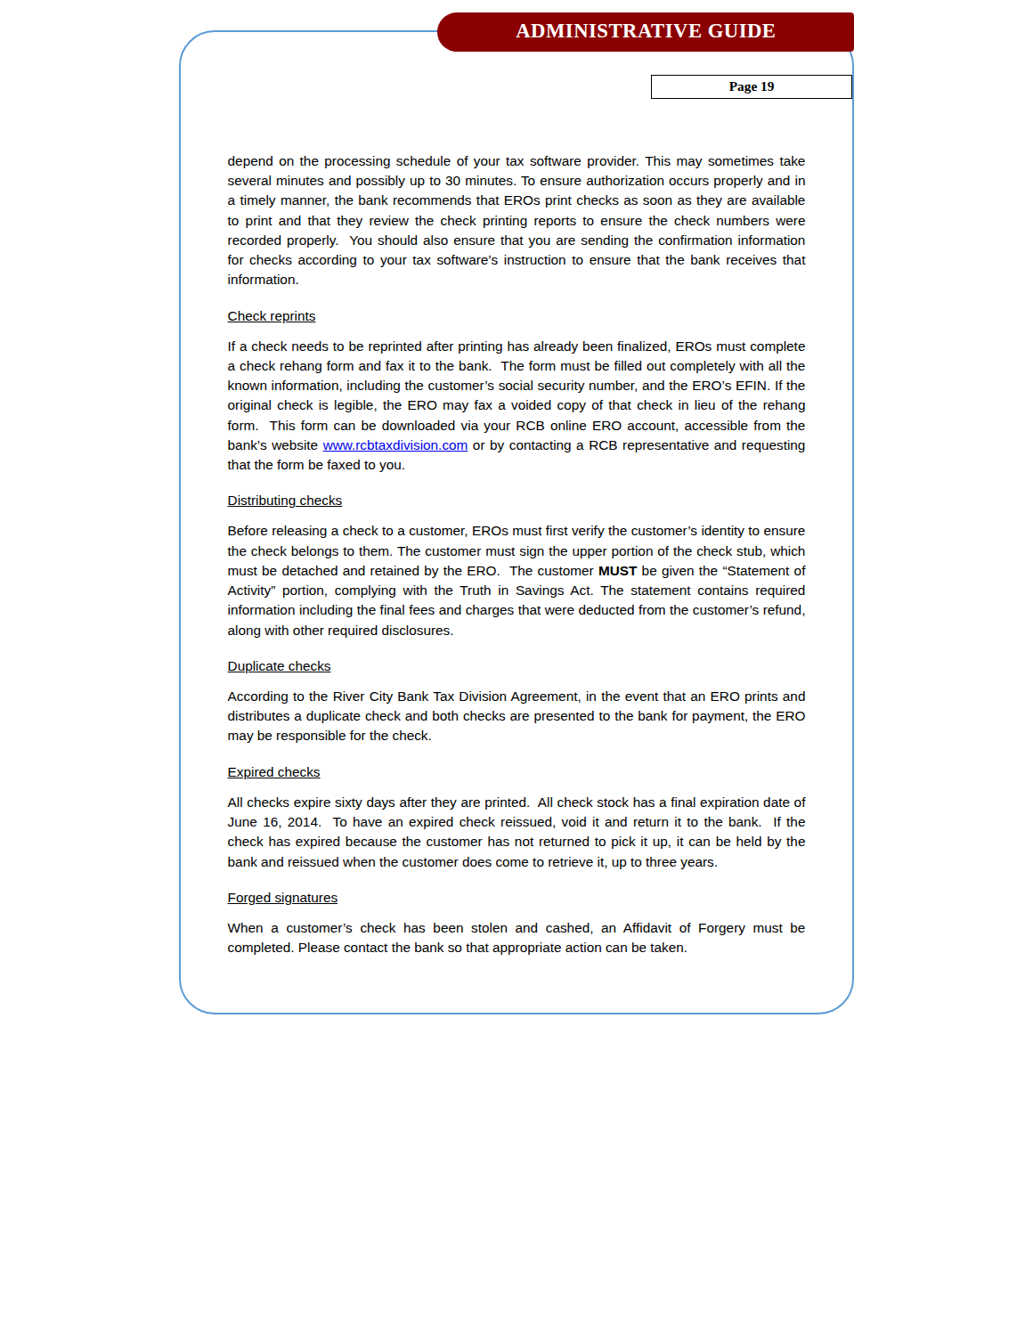ADMINISTRATIVE GUIDE
Page 19
depend on the processing schedule of your tax software provider. This may sometimes take several minutes and possibly up to 30 minutes. To ensure authorization occurs properly and in a timely manner, the bank recommends that EROs print checks as soon as they are available to print and that they review the check printing reports to ensure the check numbers were recorded properly. You should also ensure that you are sending the confirmation information for checks according to your tax software’s instruction to ensure that the bank receives that information.
Check reprints
If a check needs to be reprinted after printing has already been finalized, EROs must complete a check rehang form and fax it to the bank. The form must be filled out completely with all the known information, including the customer’s social security number, and the ERO’s EFIN. If the original check is legible, the ERO may fax a voided copy of that check in lieu of the rehang form. This form can be downloaded via your RCB online ERO account, accessible from the bank’s website www.rcbtaxdivision.com or by contacting a RCB representative and requesting that the form be faxed to you.
Distributing checks
Before releasing a check to a customer, EROs must first verify the customer’s identity to ensure the check belongs to them. The customer must sign the upper portion of the check stub, which must be detached and retained by the ERO. The customer MUST be given the “Statement of Activity” portion, complying with the Truth in Savings Act. The statement contains required information including the final fees and charges that were deducted from the customer’s refund, along with other required disclosures.
Duplicate checks
According to the River City Bank Tax Division Agreement, in the event that an ERO prints and distributes a duplicate check and both checks are presented to the bank for payment, the ERO may be responsible for the check.
Expired checks
All checks expire sixty days after they are printed. All check stock has a final expiration date of June 16, 2014. To have an expired check reissued, void it and return it to the bank. If the check has expired because the customer has not returned to pick it up, it can be held by the bank and reissued when the customer does come to retrieve it, up to three years.
Forged signatures
When a customer’s check has been stolen and cashed, an Affidavit of Forgery must be completed. Please contact the bank so that appropriate action can be taken.